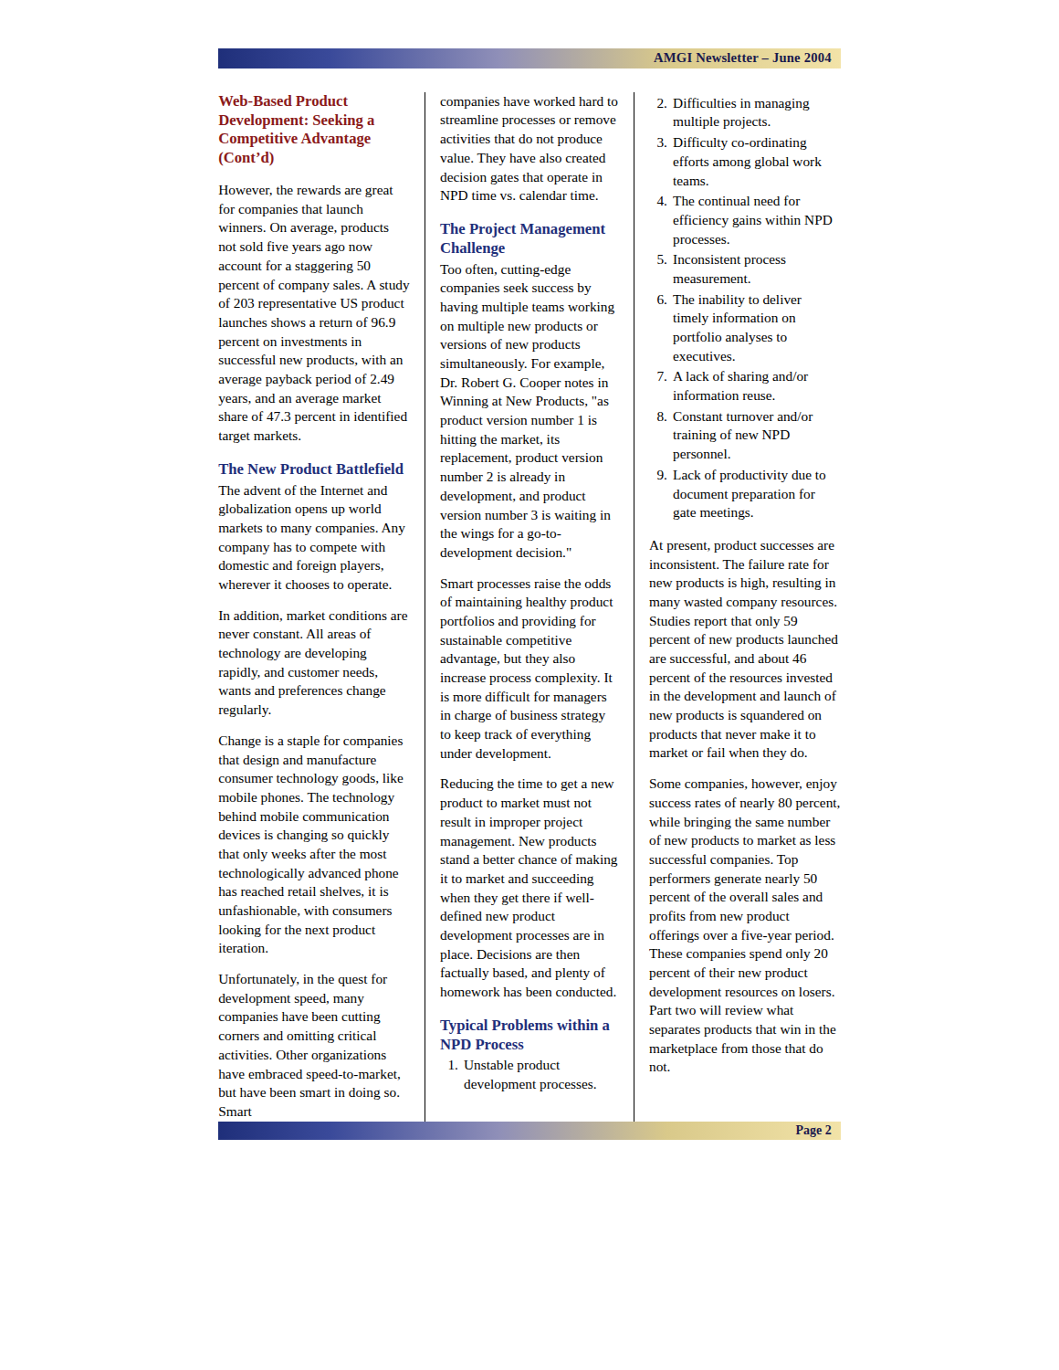AMGI Newsletter – June 2004
Web-Based Product Development: Seeking a Competitive Advantage (Cont’d)
However, the rewards are great for companies that launch winners. On average, products not sold five years ago now account for a staggering 50 percent of company sales. A study of 203 representative US product launches shows a return of 96.9 percent on investments in successful new products, with an average payback period of 2.49 years, and an average market share of 47.3 percent in identified target markets.
The New Product Battlefield
The advent of the Internet and globalization opens up world markets to many companies. Any company has to compete with domestic and foreign players, wherever it chooses to operate.
In addition, market conditions are never constant. All areas of technology are developing rapidly, and customer needs, wants and preferences change regularly.
Change is a staple for companies that design and manufacture consumer technology goods, like mobile phones. The technology behind mobile communication devices is changing so quickly that only weeks after the most technologically advanced phone has reached retail shelves, it is unfashionable, with consumers looking for the next product iteration.
Unfortunately, in the quest for development speed, many companies have been cutting corners and omitting critical activities. Other organizations have embraced speed-to-market, but have been smart in doing so. Smart
companies have worked hard to streamline processes or remove activities that do not produce value. They have also created decision gates that operate in NPD time vs. calendar time.
The Project Management Challenge
Too often, cutting-edge companies seek success by having multiple teams working on multiple new products or versions of new products simultaneously. For example, Dr. Robert G. Cooper notes in Winning at New Products, "as product version number 1 is hitting the market, its replacement, product version number 2 is already in development, and product version number 3 is waiting in the wings for a go-to-development decision."
Smart processes raise the odds of maintaining healthy product portfolios and providing for sustainable competitive advantage, but they also increase process complexity. It is more difficult for managers in charge of business strategy to keep track of everything under development.
Reducing the time to get a new product to market must not result in improper project management. New products stand a better chance of making it to market and succeeding when they get there if well-defined new product development processes are in place. Decisions are then factually based, and plenty of homework has been conducted.
Typical Problems within a NPD Process
Unstable product development processes.
Difficulties in managing multiple projects.
Difficulty co-ordinating efforts among global work teams.
The continual need for efficiency gains within NPD processes.
Inconsistent process measurement.
The inability to deliver timely information on portfolio analyses to executives.
A lack of sharing and/or information reuse.
Constant turnover and/or training of new NPD personnel.
Lack of productivity due to document preparation for gate meetings.
At present, product successes are inconsistent. The failure rate for new products is high, resulting in many wasted company resources. Studies report that only 59 percent of new products launched are successful, and about 46 percent of the resources invested in the development and launch of new products is squandered on products that never make it to market or fail when they do.
Some companies, however, enjoy success rates of nearly 80 percent, while bringing the same number of new products to market as less successful companies. Top performers generate nearly 50 percent of the overall sales and profits from new product offerings over a five-year period. These companies spend only 20 percent of their new product development resources on losers. Part two will review what separates products that win in the marketplace from those that do not.
Page 2